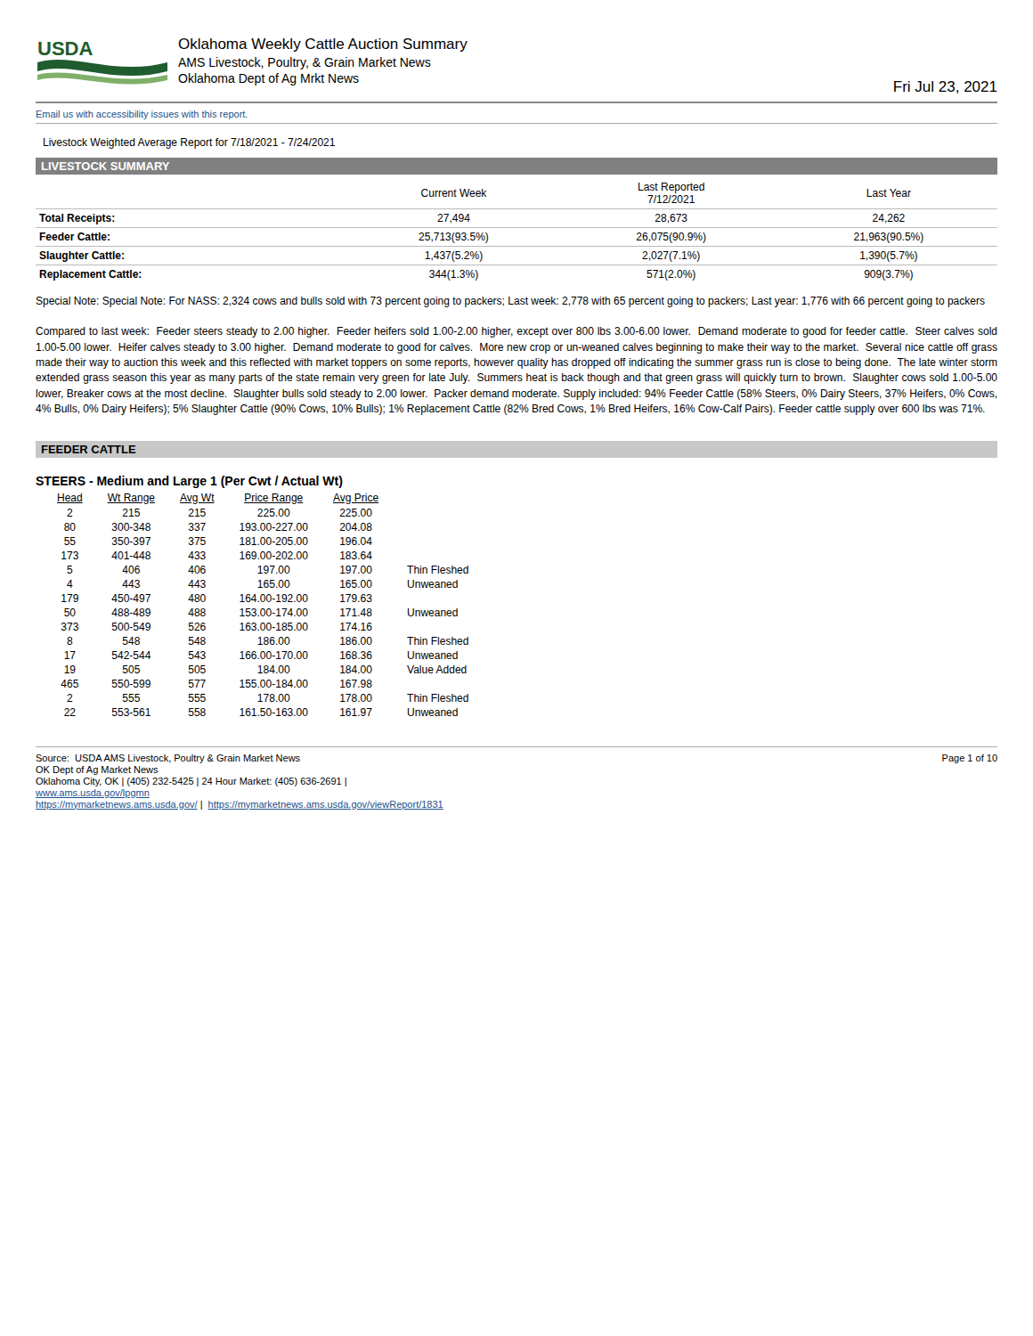USDA
Oklahoma Weekly Cattle Auction Summary
AMS Livestock, Poultry, & Grain Market News
Oklahoma Dept of Ag Mrkt News
Fri Jul 23, 2021
Email us with accessibility issues with this report.
Livestock Weighted Average Report for 7/18/2021 - 7/24/2021
LIVESTOCK SUMMARY
| | Current Week | Last Reported 7/12/2021 | Last Year |
| --- | --- | --- | --- |
| Total Receipts: | 27,494 | 28,673 | 24,262 |
| Feeder Cattle: | 25,713(93.5%) | 26,075(90.9%) | 21,963(90.5%) |
| Slaughter Cattle: | 1,437(5.2%) | 2,027(7.1%) | 1,390(5.7%) |
| Replacement Cattle: | 344(1.3%) | 571(2.0%) | 909(3.7%) |
Special Note: Special Note: For NASS: 2,324 cows and bulls sold with 73 percent going to packers; Last week: 2,778 with 65 percent going to packers; Last year: 1,776 with 66 percent going to packers
Compared to last week: Feeder steers steady to 2.00 higher. Feeder heifers sold 1.00-2.00 higher, except over 800 lbs 3.00-6.00 lower. Demand moderate to good for feeder cattle. Steer calves sold 1.00-5.00 lower. Heifer calves steady to 3.00 higher. Demand moderate to good for calves. More new crop or un-weaned calves beginning to make their way to the market. Several nice cattle off grass made their way to auction this week and this reflected with market toppers on some reports, however quality has dropped off indicating the summer grass run is close to being done. The late winter storm extended grass season this year as many parts of the state remain very green for late July. Summers heat is back though and that green grass will quickly turn to brown. Slaughter cows sold 1.00-5.00 lower, Breaker cows at the most decline. Slaughter bulls sold steady to 2.00 lower. Packer demand moderate. Supply included: 94% Feeder Cattle (58% Steers, 0% Dairy Steers, 37% Heifers, 0% Cows, 4% Bulls, 0% Dairy Heifers); 5% Slaughter Cattle (90% Cows, 10% Bulls); 1% Replacement Cattle (82% Bred Cows, 1% Bred Heifers, 16% Cow-Calf Pairs). Feeder cattle supply over 600 lbs was 71%.
FEEDER CATTLE
STEERS - Medium and Large 1 (Per Cwt / Actual Wt)
| Head | Wt Range | Avg Wt | Price Range | Avg Price | |
| --- | --- | --- | --- | --- | --- |
| 2 | 215 | 215 | 225.00 | 225.00 | |
| 80 | 300-348 | 337 | 193.00-227.00 | 204.08 | |
| 55 | 350-397 | 375 | 181.00-205.00 | 196.04 | |
| 173 | 401-448 | 433 | 169.00-202.00 | 183.64 | |
| 5 | 406 | 406 | 197.00 | 197.00 | Thin Fleshed |
| 4 | 443 | 443 | 165.00 | 165.00 | Unweaned |
| 179 | 450-497 | 480 | 164.00-192.00 | 179.63 | |
| 50 | 488-489 | 488 | 153.00-174.00 | 171.48 | Unweaned |
| 373 | 500-549 | 526 | 163.00-185.00 | 174.16 | |
| 8 | 548 | 548 | 186.00 | 186.00 | Thin Fleshed |
| 17 | 542-544 | 543 | 166.00-170.00 | 168.36 | Unweaned |
| 19 | 505 | 505 | 184.00 | 184.00 | Value Added |
| 465 | 550-599 | 577 | 155.00-184.00 | 167.98 | |
| 2 | 555 | 555 | 178.00 | 178.00 | Thin Fleshed |
| 22 | 553-561 | 558 | 161.50-163.00 | 161.97 | Unweaned |
Source: USDA AMS Livestock, Poultry & Grain Market News
OK Dept of Ag Market News
Oklahoma City, OK | (405) 232-5425 | 24 Hour Market: (405) 636-2691 |
www.ams.usda.gov/lpgmn
https://mymarketnews.ams.usda.gov/ | https://mymarketnews.ams.usda.gov/viewReport/1831
Page 1 of 10